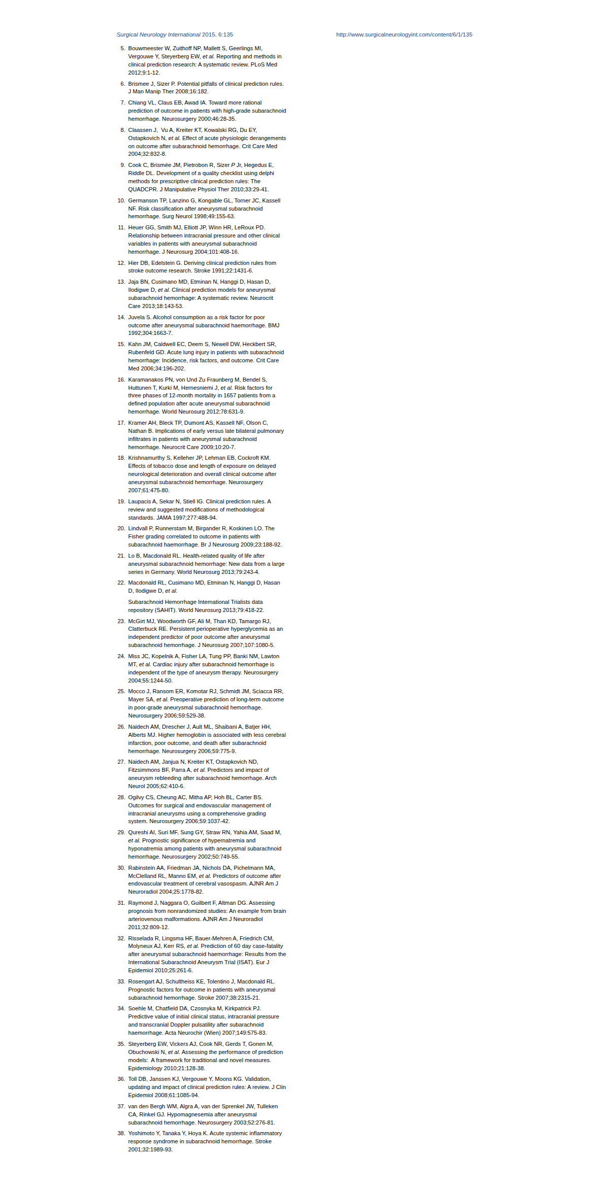Surgical Neurology International 2015, 6:135
http://www.surgicalneurologyint.com/content/6/1/135
5. Bouwmeester W, Zuithoff NP, Mallett S, Geerlings MI, Vergouwe Y, Steyerberg EW, et al. Reporting and methods in clinical prediction research: A systematic review. PLoS Med 2012;9:1-12.
6. Brismee J, Sizer P. Potential pitfalls of clinical prediction rules. J Man Manip Ther 2008;16:182.
7. Chiang VL, Claus EB, Awad IA. Toward more rational prediction of outcome in patients with high-grade subarachnoid hemorrhage. Neurosurgery 2000;46:28-35.
8. Claassen J, Vu A, Kreiter KT, Kowalski RG, Du EY, Ostapkovich N, et al. Effect of acute physiologic derangements on outcome after subarachnoid hemorrhage. Crit Care Med 2004;32:832-8.
9. Cook C, Brismée JM, Pietrobon R, Sizer P Jr, Hegedus E, Riddle DL. Development of a quality checklist using delphi methods for prescriptive clinical prediction rules: The QUADCPR. J Manipulative Physiol Ther 2010;33:29-41.
10. Germanson TP, Lanzino G, Kongable GL, Torner JC, Kassell NF. Risk classification after aneurysmal subarachnoid hemorrhage. Surg Neurol 1998;49:155-63.
11. Heuer GG, Smith MJ, Elliott JP, Winn HR, LeRoux PD. Relationship between intracranial pressure and other clinical variables in patients with aneurysmal subarachnoid hemorrhage. J Neurosurg 2004;101:408-16.
12. Hier DB, Edelstein G. Deriving clinical prediction rules from stroke outcome research. Stroke 1991;22:1431-6.
13. Jaja BN, Cusimano MD, Etminan N, Hanggi D, Hasan D, Ilodigwe D, et al. Clinical prediction models for aneurysmal subarachnoid hemorrhage: A systematic review. Neurocrit Care 2013;18:143-53.
14. Juvela S. Alcohol consumption as a risk factor for poor outcome after aneurysmal subarachnoid haemorrhage. BMJ 1992;304:1663-7.
15. Kahn JM, Caldwell EC, Deem S, Newell DW, Heckbert SR, Rubenfeld GD. Acute lung injury in patients with subarachnoid hemorrhage: Incidence, risk factors, and outcome. Crit Care Med 2006;34:196-202.
16. Karamanakos PN, von Und Zu Fraunberg M, Bendel S, Huttunen T, Kurki M, Hernesniemi J, et al. Risk factors for three phases of 12-month mortality in 1657 patients from a defined population after acute aneurysmal subarachnoid hemorrhage. World Neurosurg 2012;78:631-9.
17. Kramer AH, Bleck TP, Dumont AS, Kassell NF, Olson C, Nathan B. Implications of early versus late bilateral pulmonary infiltrates in patients with aneurysmal subarachnoid hemorrhage. Neurocrit Care 2009;10:20-7.
18. Krishnamurthy S, Kelleher JP, Lehman EB, Cockroft KM. Effects of tobacco dose and length of exposure on delayed neurological deterioration and overall clinical outcome after aneurysmal subarachnoid hemorrhage. Neurosurgery 2007;61:475-80.
19. Laupacis A, Sekar N, Stiell IG. Clinical prediction rules. A review and suggested modifications of methodological standards. JAMA 1997;277:488-94.
20. Lindvall P, Runnerstam M, Birgander R, Koskinen LO. The Fisher grading correlated to outcome in patients with subarachnoid haemorrhage. Br J Neurosurg 2009;23:188-92.
21. Lo B, Macdonald RL. Health-related quality of life after aneurysmal subarachnoid hemorrhage: New data from a large series in Germany. World Neurosurg 2013;79:243-4.
22. Macdonald RL, Cusimano MD, Etminan N, Hanggi D, Hasan D, Ilodigwe D, et al.
Subarachnoid Hemorrhage International Trialists data repository (SAHIT). World Neurosurg 2013;79:418-22.
23. McGirt MJ, Woodworth GF, Ali M, Than KD, Tamargo RJ, Clatterbuck RE. Persistent perioperative hyperglycemia as an independent predictor of poor outcome after aneurysmal subarachnoid hemorrhage. J Neurosurg 2007;107:1080-5.
24. Miss JC, Kopelnik A, Fisher LA, Tung PP, Banki NM, Lawton MT, et al. Cardiac injury after subarachnoid hemorrhage is independent of the type of aneurysm therapy. Neurosurgery 2004;55:1244-50.
25. Mocco J, Ransom ER, Komotar RJ, Schmidt JM, Sciacca RR, Mayer SA, et al. Preoperative prediction of long-term outcome in poor-grade aneurysmal subarachnoid hemorrhage. Neurosurgery 2006;59:529-38.
26. Naidech AM, Drescher J, Ault ML, Shaibani A, Batjer HH, Alberts MJ. Higher hemoglobin is associated with less cerebral infarction, poor outcome, and death after subarachnoid hemorrhage. Neurosurgery 2006;59:775-9.
27. Naidech AM, Janjua N, Kreiter KT, Ostapkovich ND, Fitzsimmons BF, Parra A, et al. Predictors and impact of aneurysm rebleeding after subarachnoid hemorrhage. Arch Neurol 2005;62:410-6.
28. Ogilvy CS, Cheung AC, Mitha AP, Hoh BL, Carter BS. Outcomes for surgical and endovascular management of intracranial aneurysms using a comprehensive grading system. Neurosurgery 2006;59:1037-42.
29. Qureshi AI, Suri MF, Sung GY, Straw RN, Yahia AM, Saad M, et al. Prognostic significance of hypernatremia and hyponatremia among patients with aneurysmal subarachnoid hemorrhage. Neurosurgery 2002;50:749-55.
30. Rabinstein AA, Friedman JA, Nichols DA, Pichelmann MA, McClelland RL, Manno EM, et al. Predictors of outcome after endovascular treatment of cerebral vasospasm. AJNR Am J Neuroradiol 2004;25:1778-82.
31. Raymond J, Naggara O, Guilbert F, Altman DG. Assessing prognosis from nonrandomized studies: An example from brain arteriovenous malformations. AJNR Am J Neuroradiol 2011;32:809-12.
32. Risselada R, Lingsma HF, Bauer-Mehren A, Friedrich CM, Molyneux AJ, Kerr RS, et al. Prediction of 60 day case-fatality after aneurysmal subarachnoid haemorrhage: Results from the International Subarachnoid Aneurysm Trial (ISAT). Eur J Epidemiol 2010;25:261-6.
33. Rosengart AJ, Schultheiss KE, Tolentino J, Macdonald RL. Prognostic factors for outcome in patients with aneurysmal subarachnoid hemorrhage. Stroke 2007;38:2315-21.
34. Soehle M, Chatfield DA, Czosnyka M, Kirkpatrick PJ. Predictive value of initial clinical status, intracranial pressure and transcranial Doppler pulsatility after subarachnoid haemorrhage. Acta Neurochir (Wien) 2007;149:575-83.
35. Steyerberg EW, Vickers AJ, Cook NR, Gerds T, Gonen M, Obuchowski N, et al. Assessing the performance of prediction models: A framework for traditional and novel measures. Epidemiology 2010;21:128-38.
36. Toll DB, Janssen KJ, Vergouwe Y, Moons KG. Validation, updating and impact of clinical prediction rules: A review. J Clin Epidemiol 2008;61:1085-94.
37. van den Bergh WM, Algra A, van der Sprenkel JW, Tulleken CA, Rinkel GJ. Hypomagnesemia after aneurysmal subarachnoid hemorrhage. Neurosurgery 2003;52:276-81.
38. Yoshimoto Y, Tanaka Y, Hoya K. Acute systemic inflammatory response syndrome in subarachnoid hemorrhage. Stroke 2001;32:1989-93.